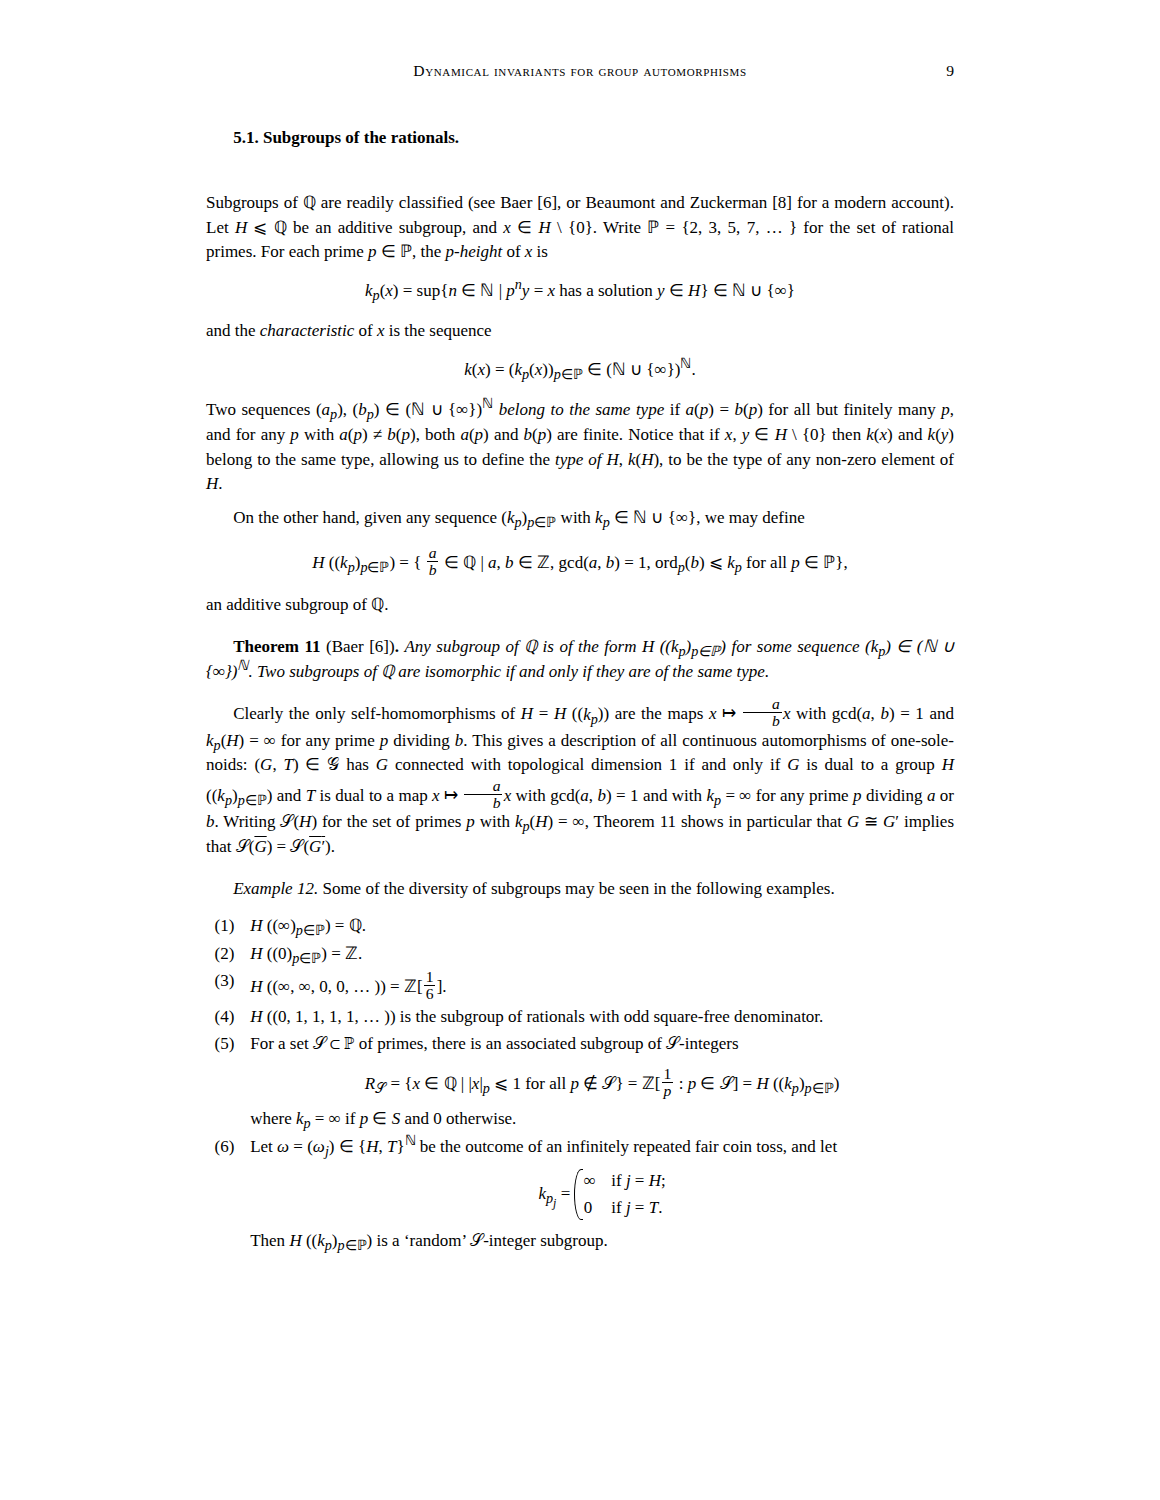Dynamical invariants for group automorphisms 9
5.1. Subgroups of the rationals.
5.1. Subgroups of the rationals.
Subgroups of ℚ are readily classified (see Baer [6], or Beaumont and Zuckerman [8] for a modern account). Let H ⩽ ℚ be an additive subgroup, and x ∈ H \ {0}. Write ℙ = {2, 3, 5, 7, … } for the set of rational primes. For each prime p ∈ ℙ, the p-height of x is
kp(x) = sup{n ∈ ℕ | pny = x has a solution y ∈ H} ∈ ℕ ∪ {∞}
and the characteristic of x is the sequence
k(x) = (kp(x))p∈ℙ ∈ (ℕ ∪ {∞})ℕ.
Two sequences (ap), (bp) ∈ (ℕ ∪ {∞})ℕ belong to the same type if a(p) = b(p) for all but finitely many p, and for any p with a(p) ≠ b(p), both a(p) and b(p) are finite. Notice that if x, y ∈ H \ {0} then k(x) and k(y) belong to the same type, allowing us to define the type of H, k(H), to be the type of any non-zero element of H.
On the other hand, given any sequence (kp)p∈ℙ with kp ∈ ℕ ∪ {∞}, we may define
H ((kp)p∈ℙ) = { ab ∈ ℚ | a, b ∈ ℤ, gcd(a, b) = 1, ordp(b) ⩽ kp for all p ∈ ℙ},
an additive subgroup of ℚ.
Theorem 11 (Baer [6]). Any subgroup of ℚ is of the form H ((kp)p∈ℙ) for some sequence (kp) ∈ (ℕ ∪ {∞})ℕ. Two subgroups of ℚ are isomorphic if and only if they are of the same type.
Clearly the only self-homomorphisms of H = H ((kp)) are the maps x ↦ ab x with gcd(a, b) = 1 and kp(H) = ∞ for any prime p dividing b. This gives a description of all continuous automorphisms of one-solenoids: (G, T) ∈ 𝒢 has G connected with topological dimension 1 if and only if G is dual to a group H ((kp)p∈ℙ) and T is dual to a map x ↦ ab x with gcd(a, b) = 1 and with kp = ∞ for any prime p dividing a or b. Writing 𝒮(H) for the set of primes p with kp(H) = ∞, Theorem 11 shows in particular that G ≅ G′ implies that 𝒮(G) = 𝒮(G′).
Example 12. Some of the diversity of subgroups may be seen in the following examples.
H ((∞)p∈ℙ) = ℚ.
H ((0)p∈ℙ) = ℤ.
H ((∞, ∞, 0, 0, … )) = ℤ[16].
H ((0, 1, 1, 1, 1, … )) is the subgroup of rationals with odd square-free denominator.
For a set 𝒮 ⊂ ℙ of primes, there is an associated subgroup of 𝒮-integers
R𝒮 = {x ∈ ℚ | |x|p ⩽ 1 for all p ∉ 𝒮} = ℤ[1 p : p ∈ 𝒮] = H ((kp)p∈ℙ)
where kp = ∞ if p ∈ S and 0 otherwise.
Let ω = (ωj) ∈ {H, T}ℕ be the outcome of an infinitely repeated fair coin toss, and let
kpj = ∞if j = H; 0 if j = T.
Then H ((kp)p∈ℙ) is a ‘random’ 𝒮-integer subgroup.